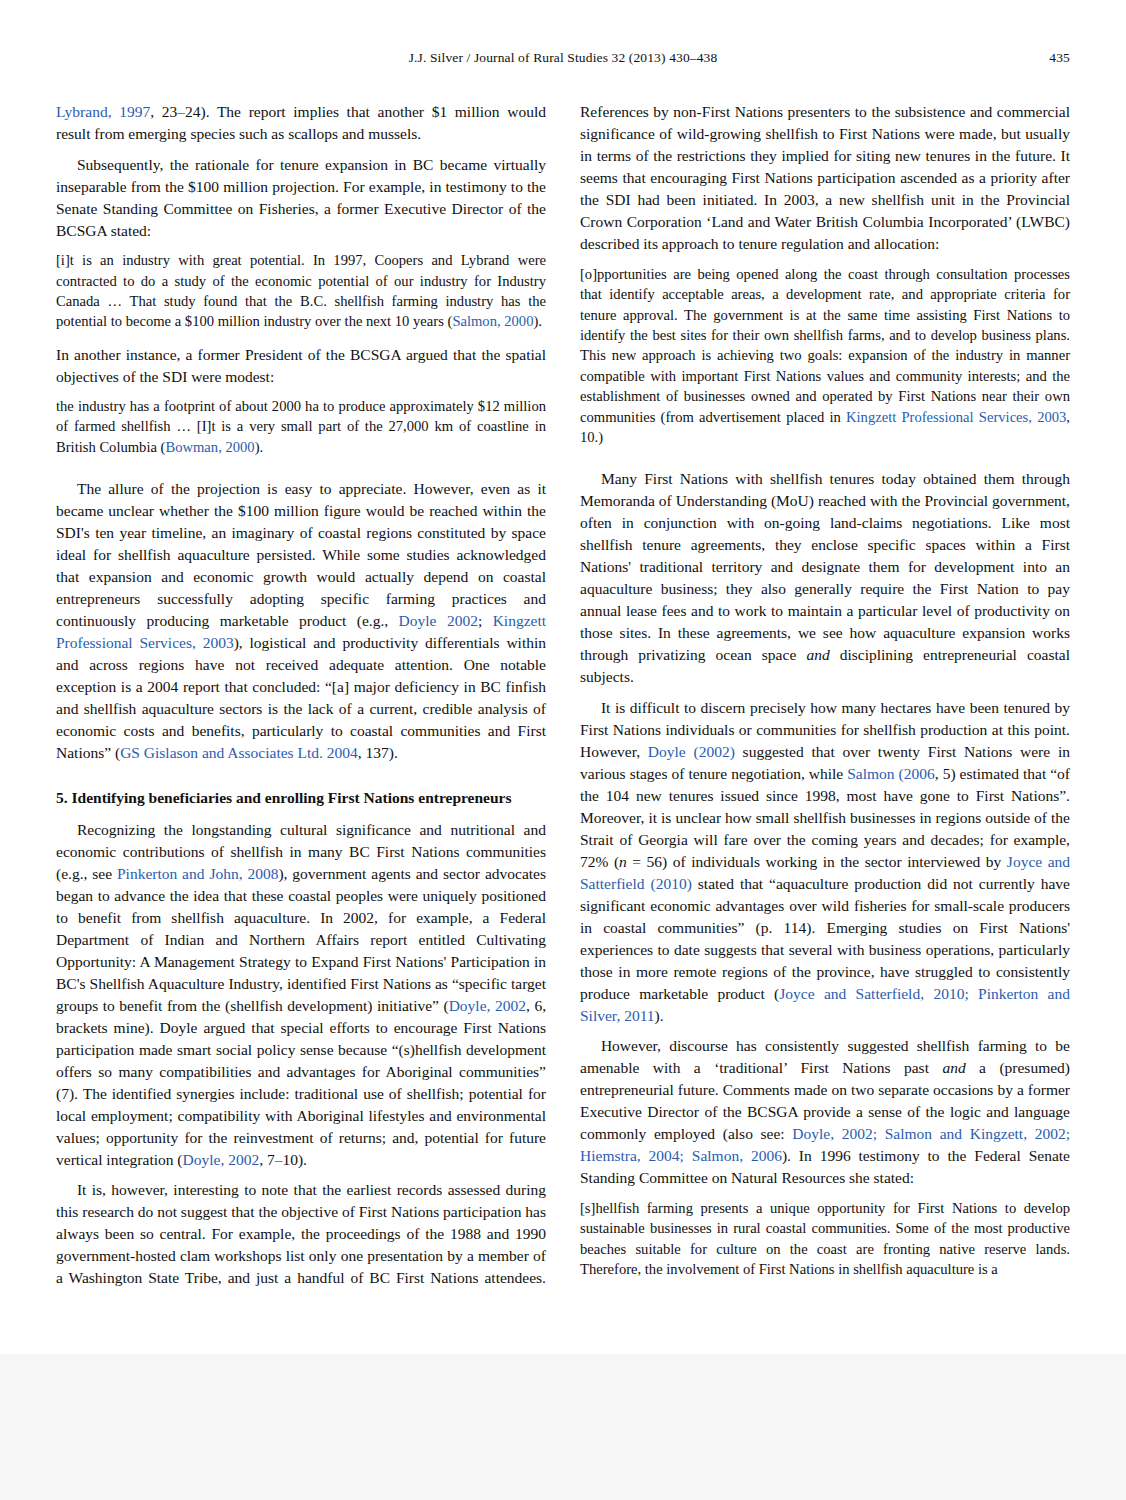J.J. Silver / Journal of Rural Studies 32 (2013) 430–438 435
Lybrand, 1997, 23–24). The report implies that another $1 million would result from emerging species such as scallops and mussels.
Subsequently, the rationale for tenure expansion in BC became virtually inseparable from the $100 million projection. For example, in testimony to the Senate Standing Committee on Fisheries, a former Executive Director of the BCSGA stated:
[i]t is an industry with great potential. In 1997, Coopers and Lybrand were contracted to do a study of the economic potential of our industry for Industry Canada … That study found that the B.C. shellfish farming industry has the potential to become a $100 million industry over the next 10 years (Salmon, 2000).
In another instance, a former President of the BCSGA argued that the spatial objectives of the SDI were modest:
the industry has a footprint of about 2000 ha to produce approximately $12 million of farmed shellfish … [I]t is a very small part of the 27,000 km of coastline in British Columbia (Bowman, 2000).
The allure of the projection is easy to appreciate. However, even as it became unclear whether the $100 million figure would be reached within the SDI's ten year timeline, an imaginary of coastal regions constituted by space ideal for shellfish aquaculture persisted. While some studies acknowledged that expansion and economic growth would actually depend on coastal entrepreneurs successfully adopting specific farming practices and continuously producing marketable product (e.g., Doyle 2002; Kingzett Professional Services, 2003), logistical and productivity differentials within and across regions have not received adequate attention. One notable exception is a 2004 report that concluded: “[a] major deficiency in BC finfish and shellfish aquaculture sectors is the lack of a current, credible analysis of economic costs and benefits, particularly to coastal communities and First Nations” (GS Gislason and Associates Ltd. 2004, 137).
5. Identifying beneficiaries and enrolling First Nations entrepreneurs
Recognizing the longstanding cultural significance and nutritional and economic contributions of shellfish in many BC First Nations communities (e.g., see Pinkerton and John, 2008), government agents and sector advocates began to advance the idea that these coastal peoples were uniquely positioned to benefit from shellfish aquaculture. In 2002, for example, a Federal Department of Indian and Northern Affairs report entitled Cultivating Opportunity: A Management Strategy to Expand First Nations' Participation in BC's Shellfish Aquaculture Industry, identified First Nations as “specific target groups to benefit from the (shellfish development) initiative” (Doyle, 2002, 6, brackets mine). Doyle argued that special efforts to encourage First Nations participation made smart social policy sense because “(s)hellfish development offers so many compatibilities and advantages for Aboriginal communities” (7). The identified synergies include: traditional use of shellfish; potential for local employment; compatibility with Aboriginal lifestyles and environmental values; opportunity for the reinvestment of returns; and, potential for future vertical integration (Doyle, 2002, 7–10).
It is, however, interesting to note that the earliest records assessed during this research do not suggest that the objective of First Nations participation has always been so central. For example, the proceedings of the 1988 and 1990 government-hosted clam workshops list only one presentation by a member of a Washington State Tribe, and just a handful of BC First Nations attendees. References by non-First Nations presenters to the subsistence and commercial significance of wild-growing shellfish to First Nations were made, but usually in terms of the restrictions they implied for siting new tenures in the future. It seems that encouraging First Nations participation ascended as a priority after the SDI had been initiated. In 2003, a new shellfish unit in the Provincial Crown Corporation ‘Land and Water British Columbia Incorporated’ (LWBC) described its approach to tenure regulation and allocation:
[o]pportunities are being opened along the coast through consultation processes that identify acceptable areas, a development rate, and appropriate criteria for tenure approval. The government is at the same time assisting First Nations to identify the best sites for their own shellfish farms, and to develop business plans. This new approach is achieving two goals: expansion of the industry in manner compatible with important First Nations values and community interests; and the establishment of businesses owned and operated by First Nations near their own communities (from advertisement placed in Kingzett Professional Services, 2003, 10.)
Many First Nations with shellfish tenures today obtained them through Memoranda of Understanding (MoU) reached with the Provincial government, often in conjunction with on-going land-claims negotiations. Like most shellfish tenure agreements, they enclose specific spaces within a First Nations' traditional territory and designate them for development into an aquaculture business; they also generally require the First Nation to pay annual lease fees and to work to maintain a particular level of productivity on those sites. In these agreements, we see how aquaculture expansion works through privatizing ocean space and disciplining entrepreneurial coastal subjects.
It is difficult to discern precisely how many hectares have been tenured by First Nations individuals or communities for shellfish production at this point. However, Doyle (2002) suggested that over twenty First Nations were in various stages of tenure negotiation, while Salmon (2006, 5) estimated that “of the 104 new tenures issued since 1998, most have gone to First Nations”. Moreover, it is unclear how small shellfish businesses in regions outside of the Strait of Georgia will fare over the coming years and decades; for example, 72% (n = 56) of individuals working in the sector interviewed by Joyce and Satterfield (2010) stated that “aquaculture production did not currently have significant economic advantages over wild fisheries for small-scale producers in coastal communities” (p. 114). Emerging studies on First Nations' experiences to date suggests that several with business operations, particularly those in more remote regions of the province, have struggled to consistently produce marketable product (Joyce and Satterfield, 2010; Pinkerton and Silver, 2011).
However, discourse has consistently suggested shellfish farming to be amenable with a ‘traditional’ First Nations past and a (presumed) entrepreneurial future. Comments made on two separate occasions by a former Executive Director of the BCSGA provide a sense of the logic and language commonly employed (also see: Doyle, 2002; Salmon and Kingzett, 2002; Hiemstra, 2004; Salmon, 2006). In 1996 testimony to the Federal Senate Standing Committee on Natural Resources she stated:
[s]hellfish farming presents a unique opportunity for First Nations to develop sustainable businesses in rural coastal communities. Some of the most productive beaches suitable for culture on the coast are fronting native reserve lands. Therefore, the involvement of First Nations in shellfish aquaculture is a